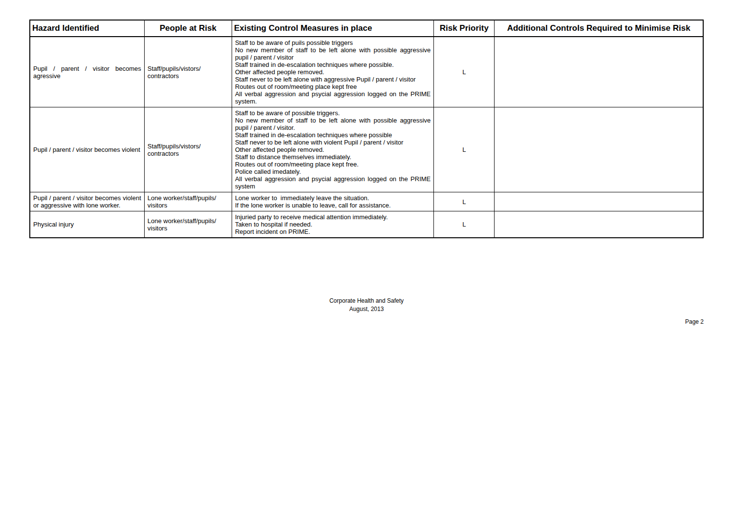| Hazard Identified | People at Risk | Existing Control Measures in place | Risk Priority | Additional Controls Required to Minimise Risk |
| --- | --- | --- | --- | --- |
| Pupil / parent / visitor becomes agressive | Staff/pupils/vistors/ contractors | Staff to be aware of puils possible triggers No new member of staff to be left alone with possible aggressive pupil / parent / visitor Staff trained in de-escalation techniques where possible. Other affected people removed. Staff never to be left alone with aggressive Pupil / parent / visitor Routes out of room/meeting place kept free All verbal aggression and psycial aggression logged on the PRIME system. | L | |
| Pupil / parent / visitor becomes violent | Staff/pupils/vistors/ contractors | Staff to be aware of possible triggers. No new member of staff to be left alone with possible aggressive pupil / parent / visitor. Staff trained in de-escalation techniques where possible Staff never to be left alone with violent Pupil / parent / visitor Other affected people removed. Staff to distance themselves immediately. Routes out of room/meeting place kept free. Police called imedately. All verbal aggression and psycial aggression logged on the PRIME system | L | |
| Pupil / parent / visitor becomes violent or aggressive with lone worker. | Lone worker/staff/pupils/ visitors | Lone worker to immediately leave the situation. If the lone worker is unable to leave, call for assistance. | L | |
| Physical injury | Lone worker/staff/pupils/ visitors | Injuried party to receive medical attention immediately. Taken to hospital if needed. Report incident on PRIME. | L | |
Corporate Health and Safety
August, 2013
Page 2